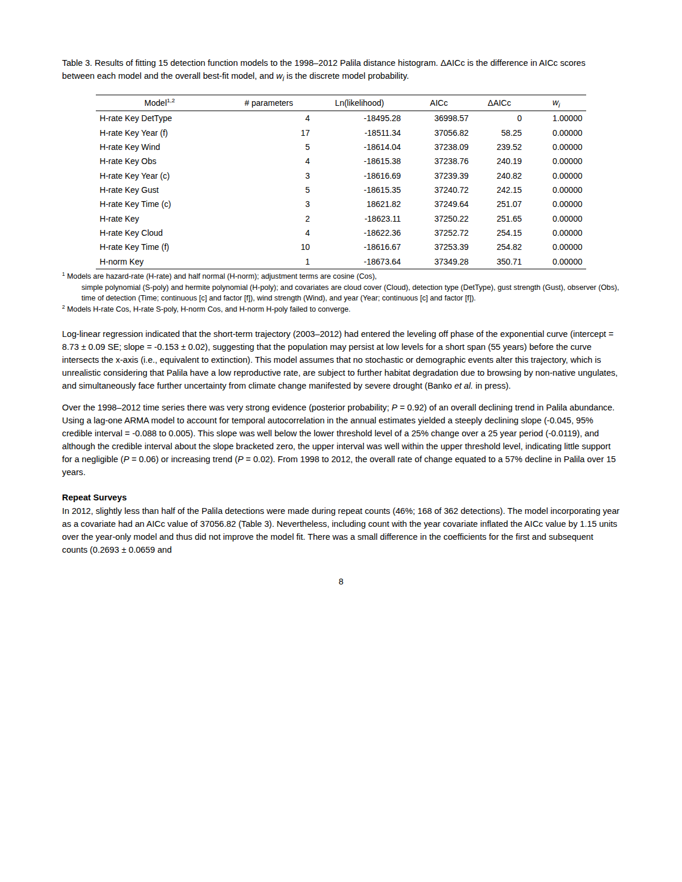Table 3. Results of fitting 15 detection function models to the 1998–2012 Palila distance histogram. ΔAICc is the difference in AICc scores between each model and the overall best-fit model, and wi is the discrete model probability.
| Model 1,2 | # parameters | Ln(likelihood) | AICc | ΔAICc | w i |
| --- | --- | --- | --- | --- | --- |
| H-rate Key DetType | 4 | -18495.28 | 36998.57 | 0 | 1.00000 |
| H-rate Key Year (f) | 17 | -18511.34 | 37056.82 | 58.25 | 0.00000 |
| H-rate Key Wind | 5 | -18614.04 | 37238.09 | 239.52 | 0.00000 |
| H-rate Key Obs | 4 | -18615.38 | 37238.76 | 240.19 | 0.00000 |
| H-rate Key Year (c) | 3 | -18616.69 | 37239.39 | 240.82 | 0.00000 |
| H-rate Key Gust | 5 | -18615.35 | 37240.72 | 242.15 | 0.00000 |
| H-rate Key Time (c) | 3 | 18621.82 | 37249.64 | 251.07 | 0.00000 |
| H-rate Key | 2 | -18623.11 | 37250.22 | 251.65 | 0.00000 |
| H-rate Key Cloud | 4 | -18622.36 | 37252.72 | 254.15 | 0.00000 |
| H-rate Key Time (f) | 10 | -18616.67 | 37253.39 | 254.82 | 0.00000 |
| H-norm Key | 1 | -18673.64 | 37349.28 | 350.71 | 0.00000 |
1 Models are hazard-rate (H-rate) and half normal (H-norm); adjustment terms are cosine (Cos),
simple polynomial (S-poly) and hermite polynomial (H-poly); and covariates are cloud cover (Cloud), detection type (DetType), gust strength (Gust), observer (Obs), time of detection (Time; continuous [c] and factor [f]), wind strength (Wind), and year (Year; continuous [c] and factor [f]).
2 Models H-rate Cos, H-rate S-poly, H-norm Cos, and H-norm H-poly failed to converge.
Log-linear regression indicated that the short-term trajectory (2003–2012) had entered the leveling off phase of the exponential curve (intercept = 8.73 ± 0.09 SE; slope = -0.153 ± 0.02), suggesting that the population may persist at low levels for a short span (55 years) before the curve intersects the x-axis (i.e., equivalent to extinction). This model assumes that no stochastic or demographic events alter this trajectory, which is unrealistic considering that Palila have a low reproductive rate, are subject to further habitat degradation due to browsing by non-native ungulates, and simultaneously face further uncertainty from climate change manifested by severe drought (Banko et al. in press).
Over the 1998–2012 time series there was very strong evidence (posterior probability; P = 0.92) of an overall declining trend in Palila abundance. Using a lag-one ARMA model to account for temporal autocorrelation in the annual estimates yielded a steeply declining slope (-0.045, 95% credible interval = -0.088 to 0.005). This slope was well below the lower threshold level of a 25% change over a 25 year period (-0.0119), and although the credible interval about the slope bracketed zero, the upper interval was well within the upper threshold level, indicating little support for a negligible (P = 0.06) or increasing trend (P = 0.02). From 1998 to 2012, the overall rate of change equated to a 57% decline in Palila over 15 years.
Repeat Surveys
In 2012, slightly less than half of the Palila detections were made during repeat counts (46%; 168 of 362 detections). The model incorporating year as a covariate had an AICc value of 37056.82 (Table 3). Nevertheless, including count with the year covariate inflated the AICc value by 1.15 units over the year-only model and thus did not improve the model fit. There was a small difference in the coefficients for the first and subsequent counts (0.2693 ± 0.0659 and
8